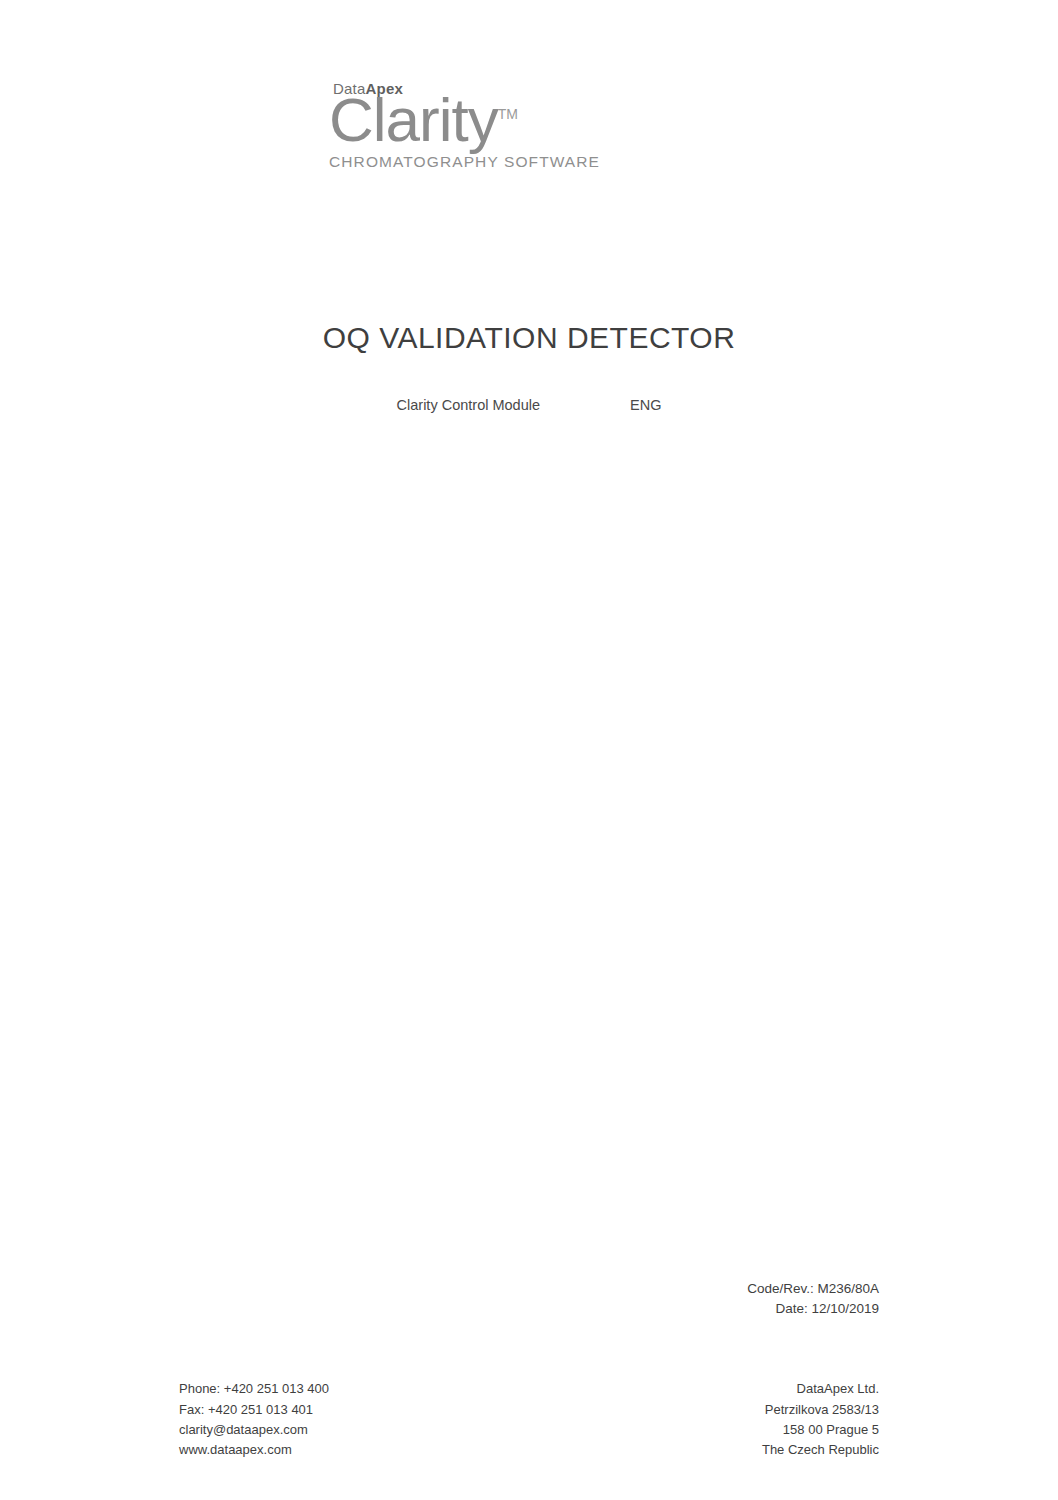DataApex
ClarityTM
CHROMATOGRAPHY SOFTWARE
OQ VALIDATION DETECTOR
Clarity Control Module ENG
Code/Rev.: M236/80A
Date: 12/10/2019
Phone: +420 251 013 400
Fax: +420 251 013 401
clarity@dataapex.com
www.dataapex.com
DataApex Ltd.
Petrzilkova 2583/13
158 00 Prague 5
The Czech Republic